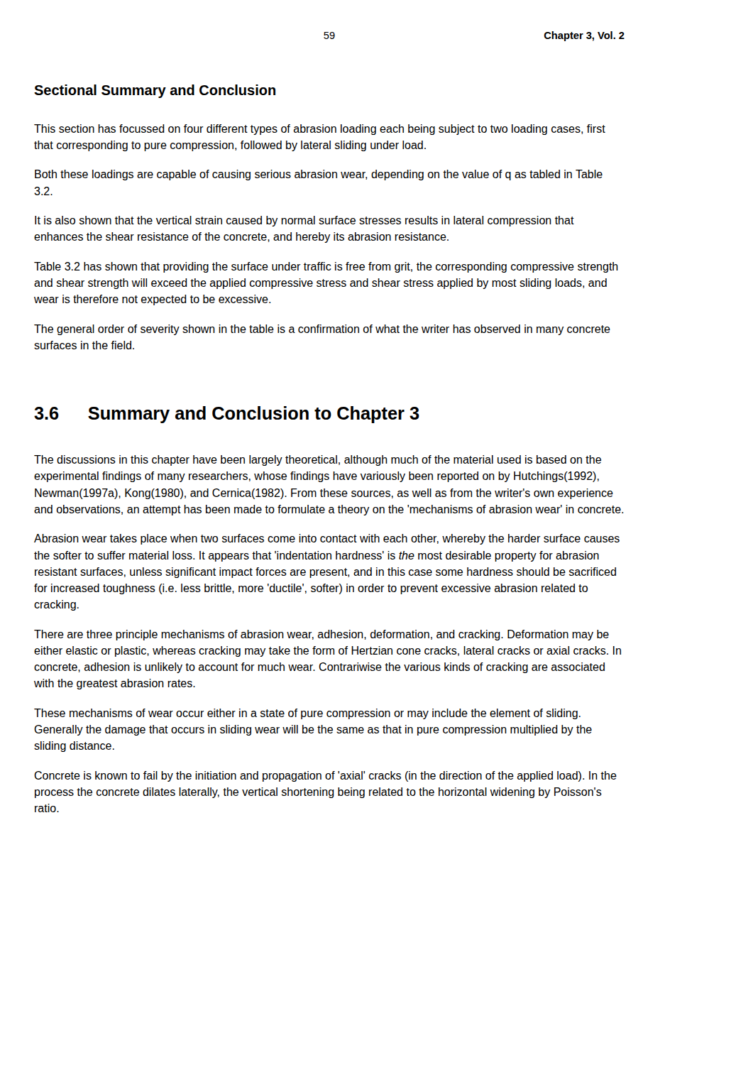59 Chapter 3, Vol. 2
Sectional Summary and Conclusion
This section has focussed on four different types of abrasion loading each being subject to two loading cases, first that corresponding to pure compression, followed by lateral sliding under load.
Both these loadings are capable of causing serious abrasion wear, depending on the value of q as tabled in Table 3.2.
It is also shown that the vertical strain caused by normal surface stresses results in lateral compression that enhances the shear resistance of the concrete, and hereby its abrasion resistance.
Table 3.2 has shown that providing the surface under traffic is free from grit, the corresponding compressive strength and shear strength will exceed the applied compressive stress and shear stress applied by most sliding loads, and wear is therefore not expected to be excessive.
The general order of severity shown in the table is a confirmation of what the writer has observed in many concrete surfaces in the field.
3.6 Summary and Conclusion to Chapter 3
The discussions in this chapter have been largely theoretical, although much of the material used is based on the experimental findings of many researchers, whose findings have variously been reported on by Hutchings(1992), Newman(1997a), Kong(1980), and Cernica(1982). From these sources, as well as from the writer's own experience and observations, an attempt has been made to formulate a theory on the 'mechanisms of abrasion wear' in concrete.
Abrasion wear takes place when two surfaces come into contact with each other, whereby the harder surface causes the softer to suffer material loss. It appears that 'indentation hardness' is the most desirable property for abrasion resistant surfaces, unless significant impact forces are present, and in this case some hardness should be sacrificed for increased toughness (i.e. less brittle, more 'ductile', softer) in order to prevent excessive abrasion related to cracking.
There are three principle mechanisms of abrasion wear, adhesion, deformation, and cracking. Deformation may be either elastic or plastic, whereas cracking may take the form of Hertzian cone cracks, lateral cracks or axial cracks. In concrete, adhesion is unlikely to account for much wear. Contrariwise the various kinds of cracking are associated with the greatest abrasion rates.
These mechanisms of wear occur either in a state of pure compression or may include the element of sliding. Generally the damage that occurs in sliding wear will be the same as that in pure compression multiplied by the sliding distance.
Concrete is known to fail by the initiation and propagation of 'axial' cracks (in the direction of the applied load). In the process the concrete dilates laterally, the vertical shortening being related to the horizontal widening by Poisson's ratio.